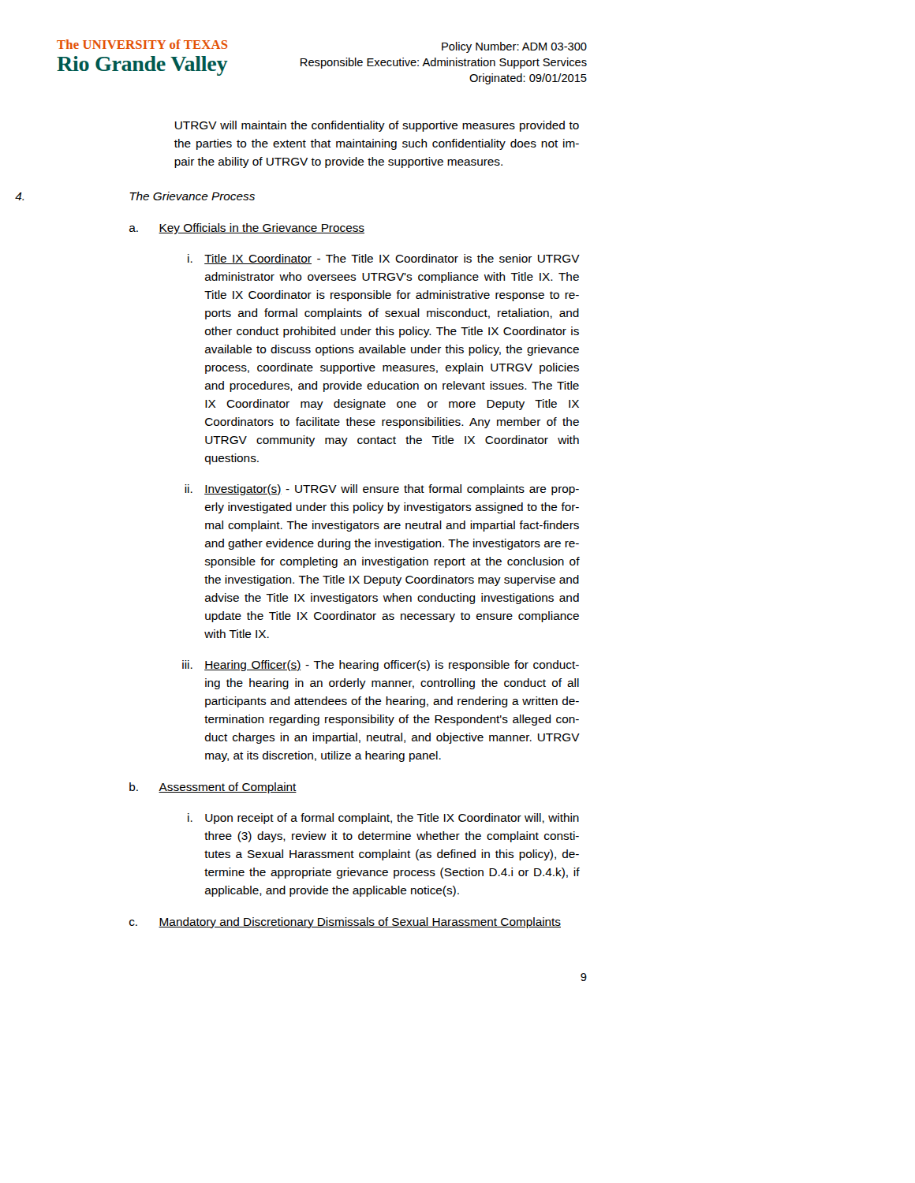The UNIVERSITY of TEXAS Rio Grande Valley
Policy Number: ADM 03-300
Responsible Executive: Administration Support Services
Originated: 09/01/2015
UTRGV will maintain the confidentiality of supportive measures provided to the parties to the extent that maintaining such confidentiality does not impair the ability of UTRGV to provide the supportive measures.
4.
The Grievance Process
a.
Key Officials in the Grievance Process
i.
Title IX Coordinator - The Title IX Coordinator is the senior UTRGV administrator who oversees UTRGV's compliance with Title IX. The Title IX Coordinator is responsible for administrative response to reports and formal complaints of sexual misconduct, retaliation, and other conduct prohibited under this policy. The Title IX Coordinator is available to discuss options available under this policy, the grievance process, coordinate supportive measures, explain UTRGV policies and procedures, and provide education on relevant issues. The Title IX Coordinator may designate one or more Deputy Title IX Coordinators to facilitate these responsibilities. Any member of the UTRGV community may contact the Title IX Coordinator with questions.
ii.
Investigator(s) - UTRGV will ensure that formal complaints are properly investigated under this policy by investigators assigned to the formal complaint. The investigators are neutral and impartial fact-finders and gather evidence during the investigation. The investigators are responsible for completing an investigation report at the conclusion of the investigation. The Title IX Deputy Coordinators may supervise and advise the Title IX investigators when conducting investigations and update the Title IX Coordinator as necessary to ensure compliance with Title IX.
iii.
Hearing Officer(s) - The hearing officer(s) is responsible for conducting the hearing in an orderly manner, controlling the conduct of all participants and attendees of the hearing, and rendering a written determination regarding responsibility of the Respondent's alleged conduct charges in an impartial, neutral, and objective manner. UTRGV may, at its discretion, utilize a hearing panel.
b.
Assessment of Complaint
i.
Upon receipt of a formal complaint, the Title IX Coordinator will, within three (3) days, review it to determine whether the complaint constitutes a Sexual Harassment complaint (as defined in this policy), determine the appropriate grievance process (Section D.4.i or D.4.k), if applicable, and provide the applicable notice(s).
c.
Mandatory and Discretionary Dismissals of Sexual Harassment Complaints
9